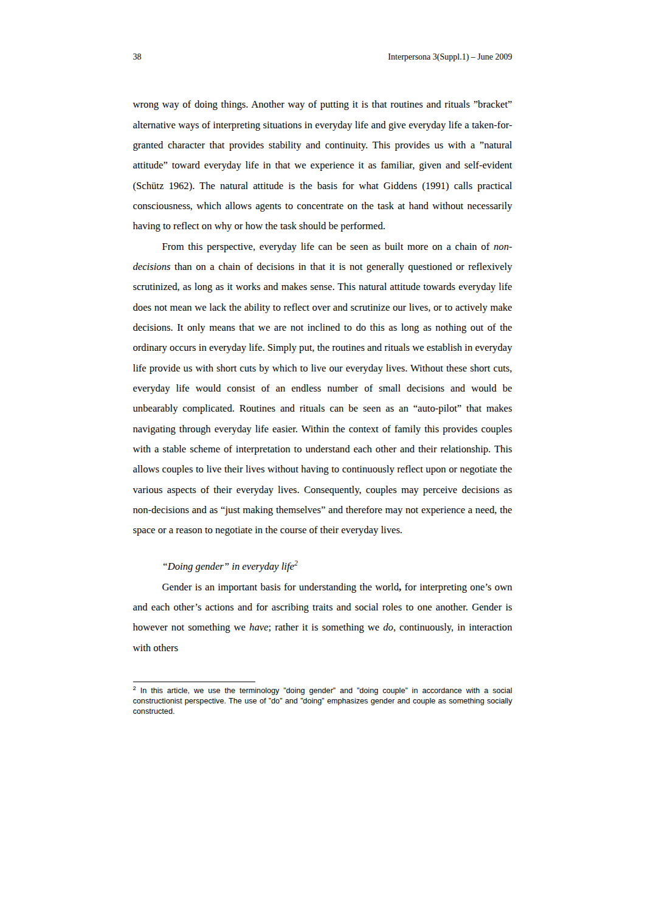38 Interpersona 3(Suppl.1) – June 2009
wrong way of doing things. Another way of putting it is that routines and rituals ”bracket” alternative ways of interpreting situations in everyday life and give everyday life a taken-for-granted character that provides stability and continuity. This provides us with a ”natural attitude” toward everyday life in that we experience it as familiar, given and self-evident (Schütz 1962). The natural attitude is the basis for what Giddens (1991) calls practical consciousness, which allows agents to concentrate on the task at hand without necessarily having to reflect on why or how the task should be performed.
From this perspective, everyday life can be seen as built more on a chain of non-decisions than on a chain of decisions in that it is not generally questioned or reflexively scrutinized, as long as it works and makes sense. This natural attitude towards everyday life does not mean we lack the ability to reflect over and scrutinize our lives, or to actively make decisions. It only means that we are not inclined to do this as long as nothing out of the ordinary occurs in everyday life. Simply put, the routines and rituals we establish in everyday life provide us with short cuts by which to live our everyday lives. Without these short cuts, everyday life would consist of an endless number of small decisions and would be unbearably complicated. Routines and rituals can be seen as an “auto-pilot” that makes navigating through everyday life easier. Within the context of family this provides couples with a stable scheme of interpretation to understand each other and their relationship. This allows couples to live their lives without having to continuously reflect upon or negotiate the various aspects of their everyday lives. Consequently, couples may perceive decisions as non-decisions and as “just making themselves” and therefore may not experience a need, the space or a reason to negotiate in the course of their everyday lives.
“Doing gender” in everyday life2
Gender is an important basis for understanding the world, for interpreting one’s own and each other’s actions and for ascribing traits and social roles to one another. Gender is however not something we have; rather it is something we do, continuously, in interaction with others
2 In this article, we use the terminology ”doing gender” and ”doing couple” in accordance with a social constructionist perspective. The use of ”do” and ”doing” emphasizes gender and couple as something socially constructed.